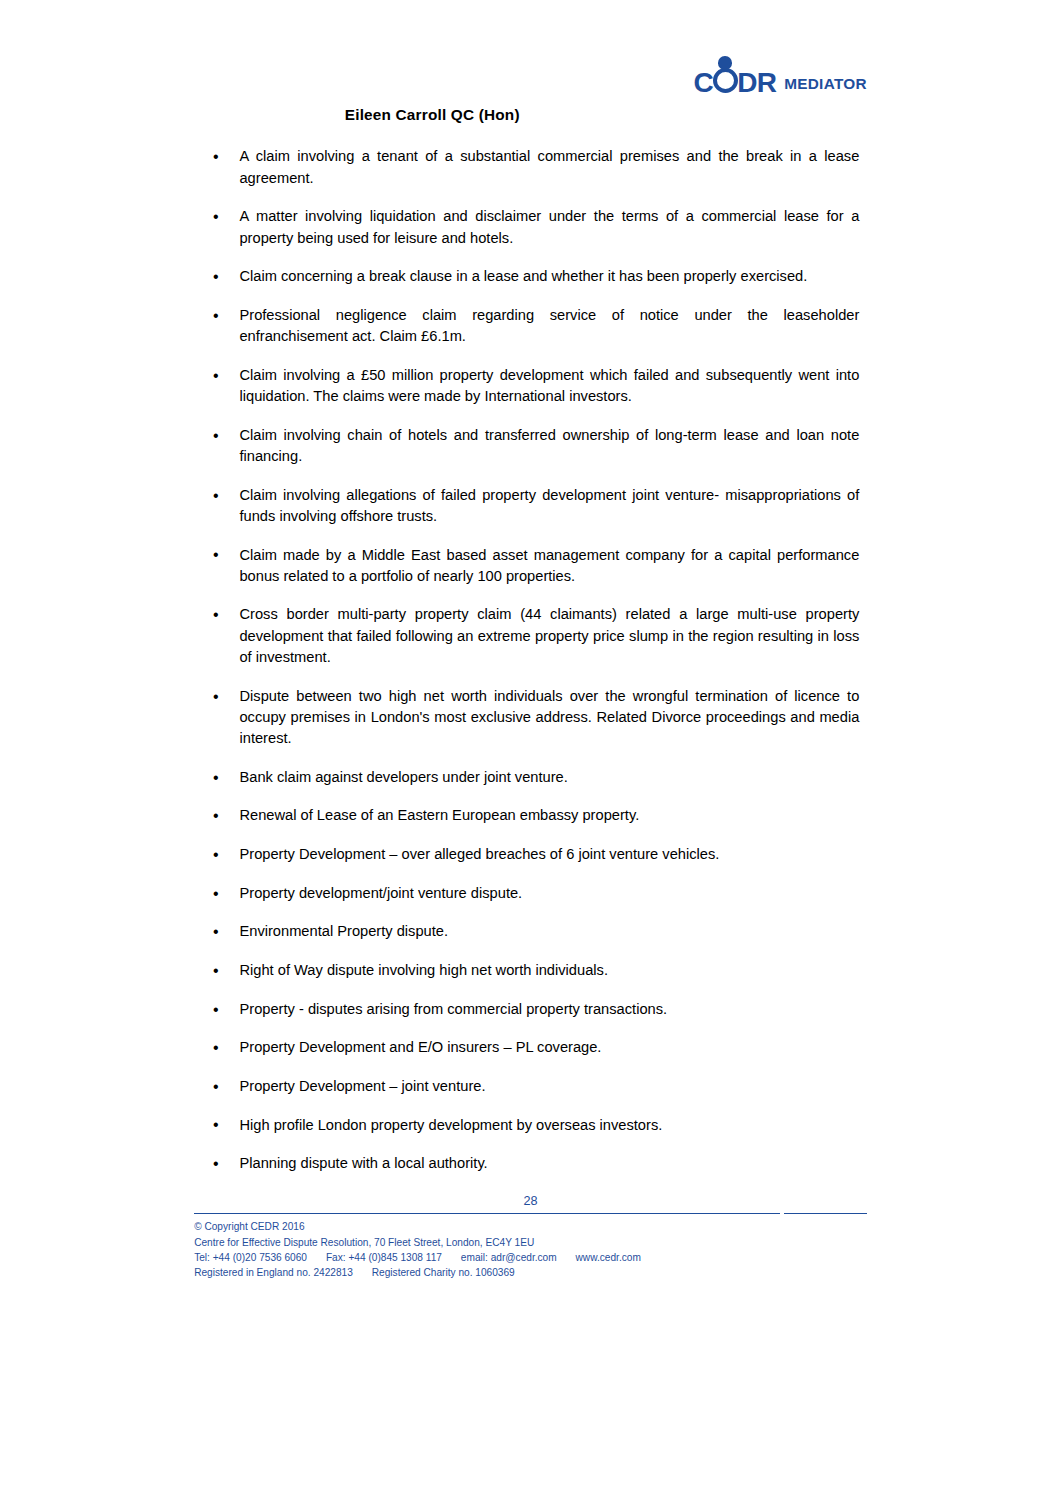Eileen Carroll QC (Hon)
C DR MEDIATOR
A claim involving a tenant of a substantial commercial premises and the break in a lease agreement.
A matter involving liquidation and disclaimer under the terms of a commercial lease for a property being used for leisure and hotels.
Claim concerning a break clause in a lease and whether it has been properly exercised.
Professional negligence claim regarding service of notice under the leaseholder enfranchisement act. Claim £6.1m.
Claim involving a £50 million property development which failed and subsequently went into liquidation. The claims were made by International investors.
Claim involving chain of hotels and transferred ownership of long-term lease and loan note financing.
Claim involving allegations of failed property development joint venture- misappropriations of funds involving offshore trusts.
Claim made by a Middle East based asset management company for a capital performance bonus related to a portfolio of nearly 100 properties.
Cross border multi-party property claim (44 claimants) related a large multi-use property development that failed following an extreme property price slump in the region resulting in loss of investment.
Dispute between two high net worth individuals over the wrongful termination of licence to occupy premises in London's most exclusive address. Related Divorce proceedings and media interest.
Bank claim against developers under joint venture.
Renewal of Lease of an Eastern European embassy property.
Property Development – over alleged breaches of 6 joint venture vehicles.
Property development/joint venture dispute.
Environmental Property dispute.
Right of Way dispute involving high net worth individuals.
Property - disputes arising from commercial property transactions.
Property Development and E/O insurers – PL coverage.
Property Development – joint venture.
High profile London property development by overseas investors.
Planning dispute with a local authority.
28
© Copyright CEDR 2016
Centre for Effective Dispute Resolution, 70 Fleet Street, London, EC4Y 1EU
Tel: +44 (0)20 7536 6060 Fax: +44 (0)845 1308 117 email: adr@cedr.com www.cedr.com
Registered in England no. 2422813 Registered Charity no. 1060369